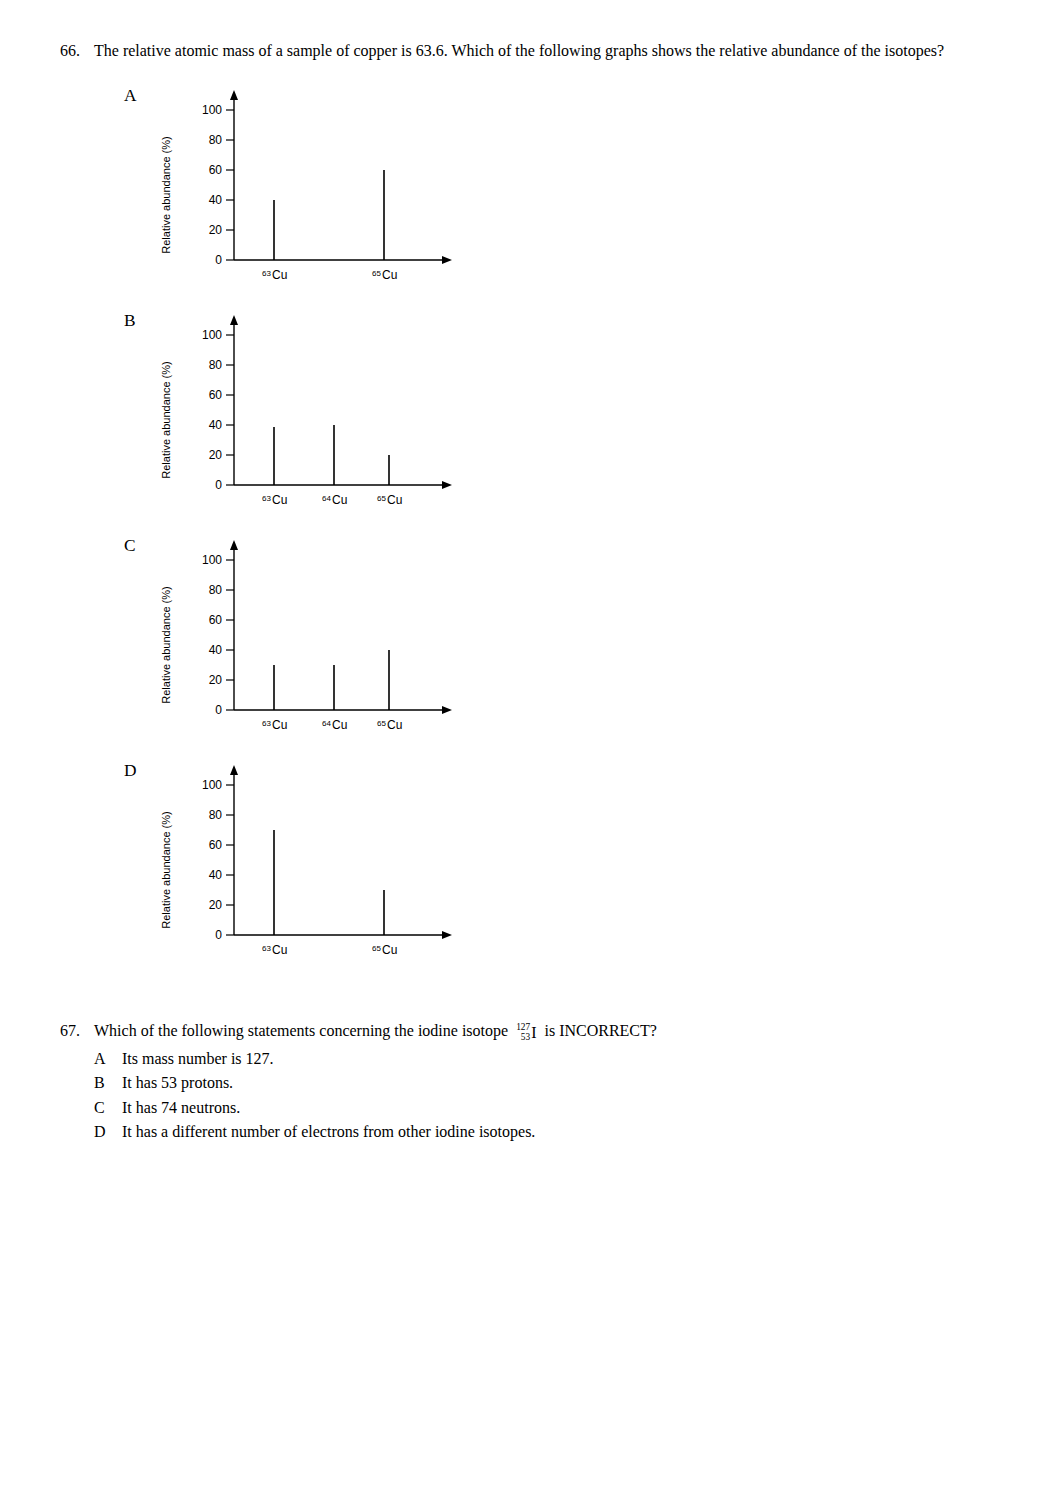66.
The relative atomic mass of a sample of copper is 63.6. Which of the following graphs shows the relative abundance of the isotopes?
A
Relative abundance (%) 100 80 60 40 20 0 63 Cu 65 Cu
B
Relative abundance (%) 100 80 60 40 20 0 63 Cu 64 Cu 65 Cu
C
Relative abundance (%) 100 80 60 40 20 0 63 Cu 64 Cu 65 Cu
D
Relative abundance (%) 100 80 60 40 20 0 63 Cu 65 Cu
67.
Which of the following statements concerning the iodine isotope 12753 I is INCORRECT?
AIts mass number is 127.
BIt has 53 protons.
CIt has 74 neutrons.
DIt has a different number of electrons from other iodine isotopes.